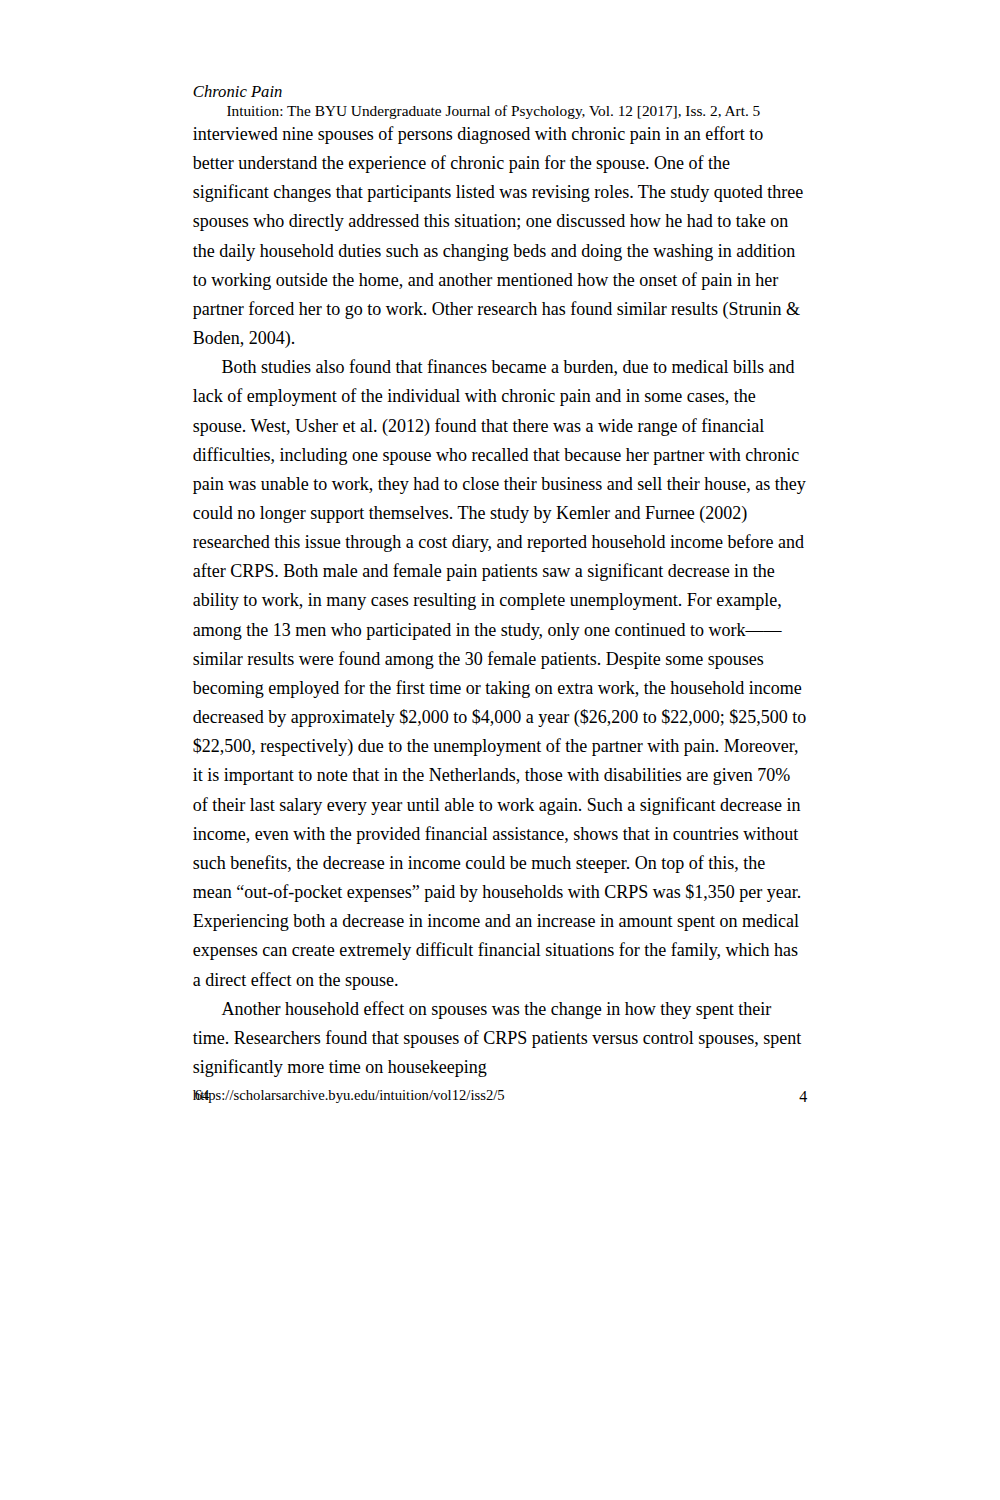Chronic Pain
Intuition: The BYU Undergraduate Journal of Psychology, Vol. 12 [2017], Iss. 2, Art. 5
interviewed nine spouses of persons diagnosed with chronic pain in an effort to better understand the experience of chronic pain for the spouse. One of the significant changes that participants listed was revising roles. The study quoted three spouses who directly addressed this situation; one discussed how he had to take on the daily household duties such as changing beds and doing the washing in addition to working outside the home, and another mentioned how the onset of pain in her partner forced her to go to work. Other research has found similar results (Strunin & Boden, 2004).
Both studies also found that finances became a burden, due to medical bills and lack of employment of the individual with chronic pain and in some cases, the spouse. West, Usher et al. (2012) found that there was a wide range of financial difficulties, including one spouse who recalled that because her partner with chronic pain was unable to work, they had to close their business and sell their house, as they could no longer support themselves. The study by Kemler and Furnee (2002) researched this issue through a cost diary, and reported household income before and after CRPS. Both male and female pain patients saw a significant decrease in the ability to work, in many cases resulting in complete unemployment. For example, among the 13 men who participated in the study, only one continued to work——similar results were found among the 30 female patients. Despite some spouses becoming employed for the first time or taking on extra work, the household income decreased by approximately $2,000 to $4,000 a year ($26,200 to $22,000; $25,500 to $22,500, respectively) due to the unemployment of the partner with pain. Moreover, it is important to note that in the Netherlands, those with disabilities are given 70% of their last salary every year until able to work again. Such a significant decrease in income, even with the provided financial assistance, shows that in countries without such benefits, the decrease in income could be much steeper. On top of this, the mean “out-of-pocket expenses” paid by households with CRPS was $1,350 per year. Experiencing both a decrease in income and an increase in amount spent on medical expenses can create extremely difficult financial situations for the family, which has a direct effect on the spouse.
Another household effect on spouses was the change in how they spent their time. Researchers found that spouses of CRPS patients versus control spouses, spent significantly more time on housekeeping
https://scholarsarchive.byu.edu/intuition/vol12/iss2/564 4